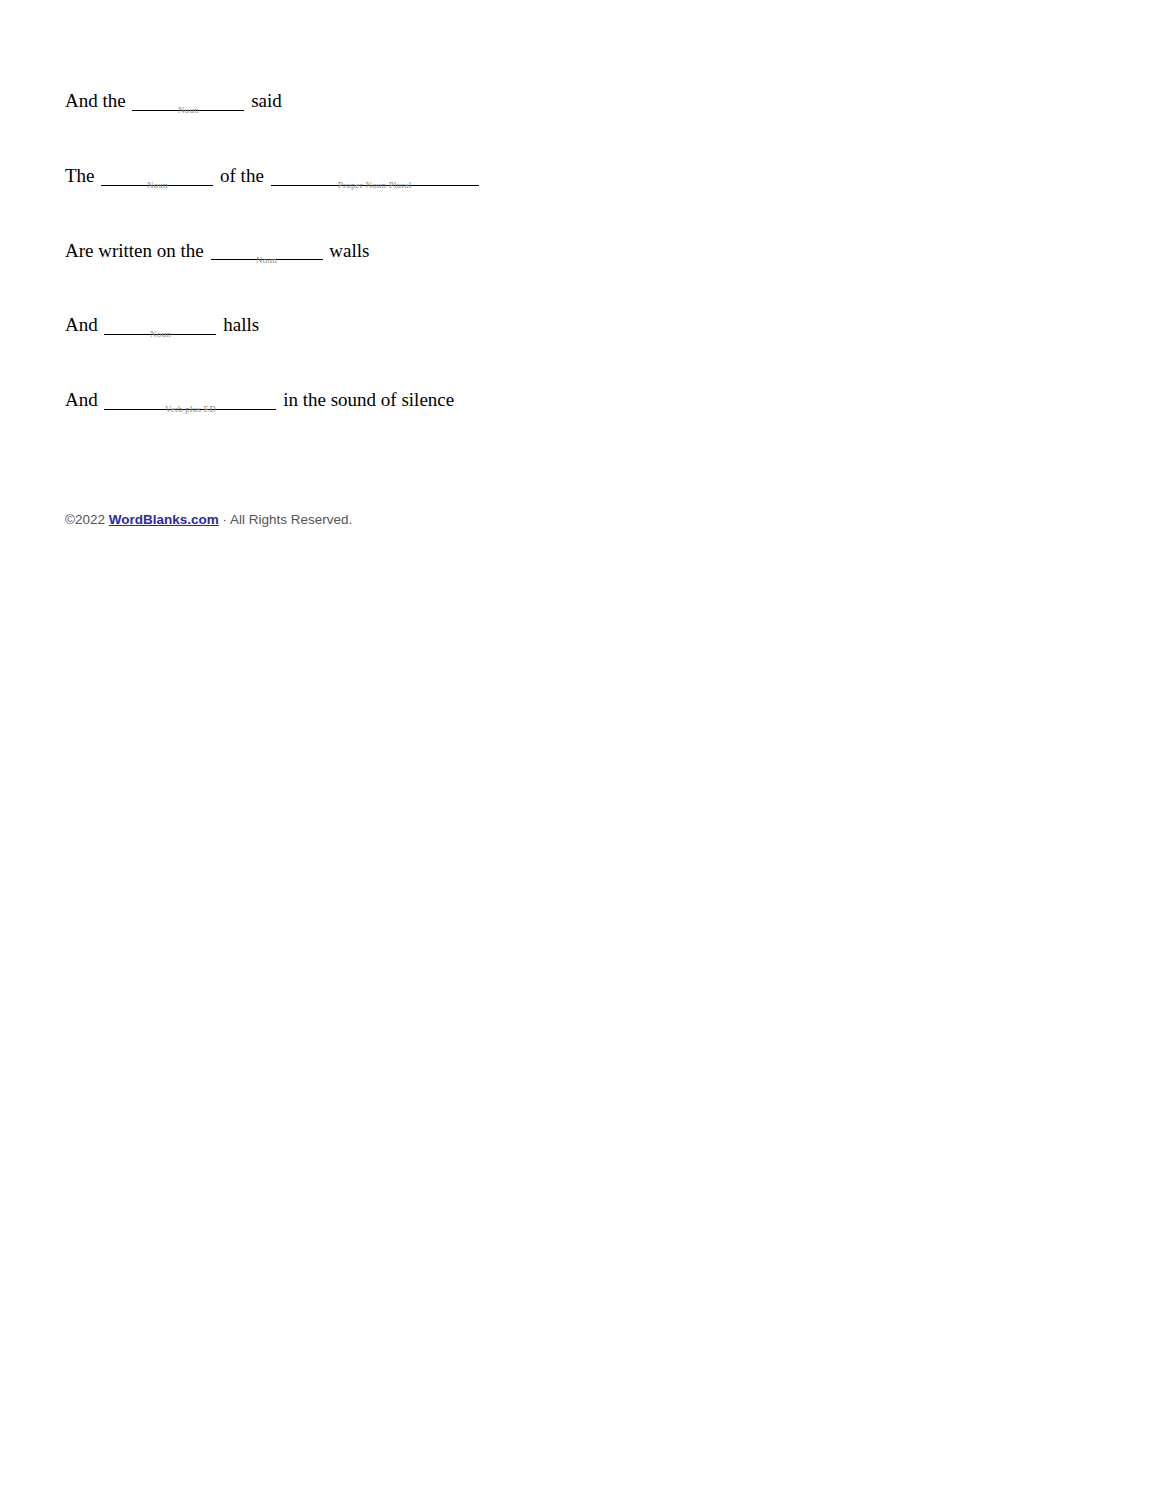And the Noun said
The Noun of the Proper Noun Plural
Are written on the Noun walls
And Noun halls
And Verb plus ED in the sound of silence
©2022 WordBlanks.com · All Rights Reserved.